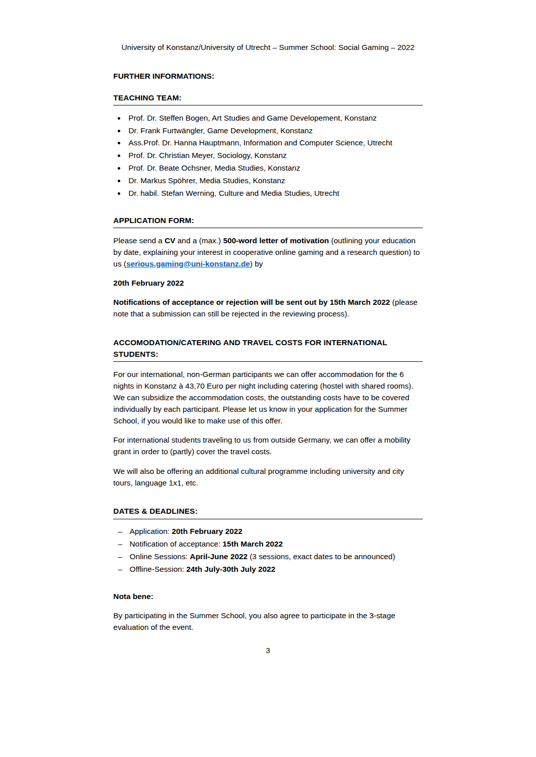University of Konstanz/University of Utrecht – Summer School: Social Gaming – 2022
FURTHER INFORMATIONS:
TEACHING TEAM:
Prof. Dr. Steffen Bogen, Art Studies and Game Developement, Konstanz
Dr. Frank Furtwängler, Game Development, Konstanz
Ass.Prof. Dr. Hanna Hauptmann, Information and Computer Science, Utrecht
Prof. Dr. Christian Meyer, Sociology, Konstanz
Prof. Dr. Beate Ochsner, Media Studies, Konstanz
Dr. Markus Spöhrer, Media Studies, Konstanz
Dr. habil. Stefan Werning, Culture and Media Studies, Utrecht
APPLICATION FORM:
Please send a CV and a (max.) 500-word letter of motivation (outlining your education by date, explaining your interest in cooperative online gaming and a research question) to us (serious.gaming@uni-konstanz.de) by
20th February 2022
Notifications of acceptance or rejection will be sent out by 15th March 2022 (please note that a submission can still be rejected in the reviewing process).
ACCOMODATION/CATERING AND TRAVEL COSTS FOR INTERNATIONAL STUDENTS:
For our international, non-German participants we can offer accommodation for the 6 nights in Konstanz à 43,70 Euro per night including catering (hostel with shared rooms). We can subsidize the accommodation costs, the outstanding costs have to be covered individually by each participant. Please let us know in your application for the Summer School, if you would like to make use of this offer.
For international students traveling to us from outside Germany, we can offer a mobility grant in order to (partly) cover the travel costs.
We will also be offering an additional cultural programme including university and city tours, language 1x1, etc.
DATES & DEADLINES:
Application: 20th February 2022
Notification of acceptance: 15th March 2022
Online Sessions: April-June 2022 (3 sessions, exact dates to be announced)
Offline-Session: 24th July-30th July 2022
Nota bene:
By participating in the Summer School, you also agree to participate in the 3-stage evaluation of the event.
3